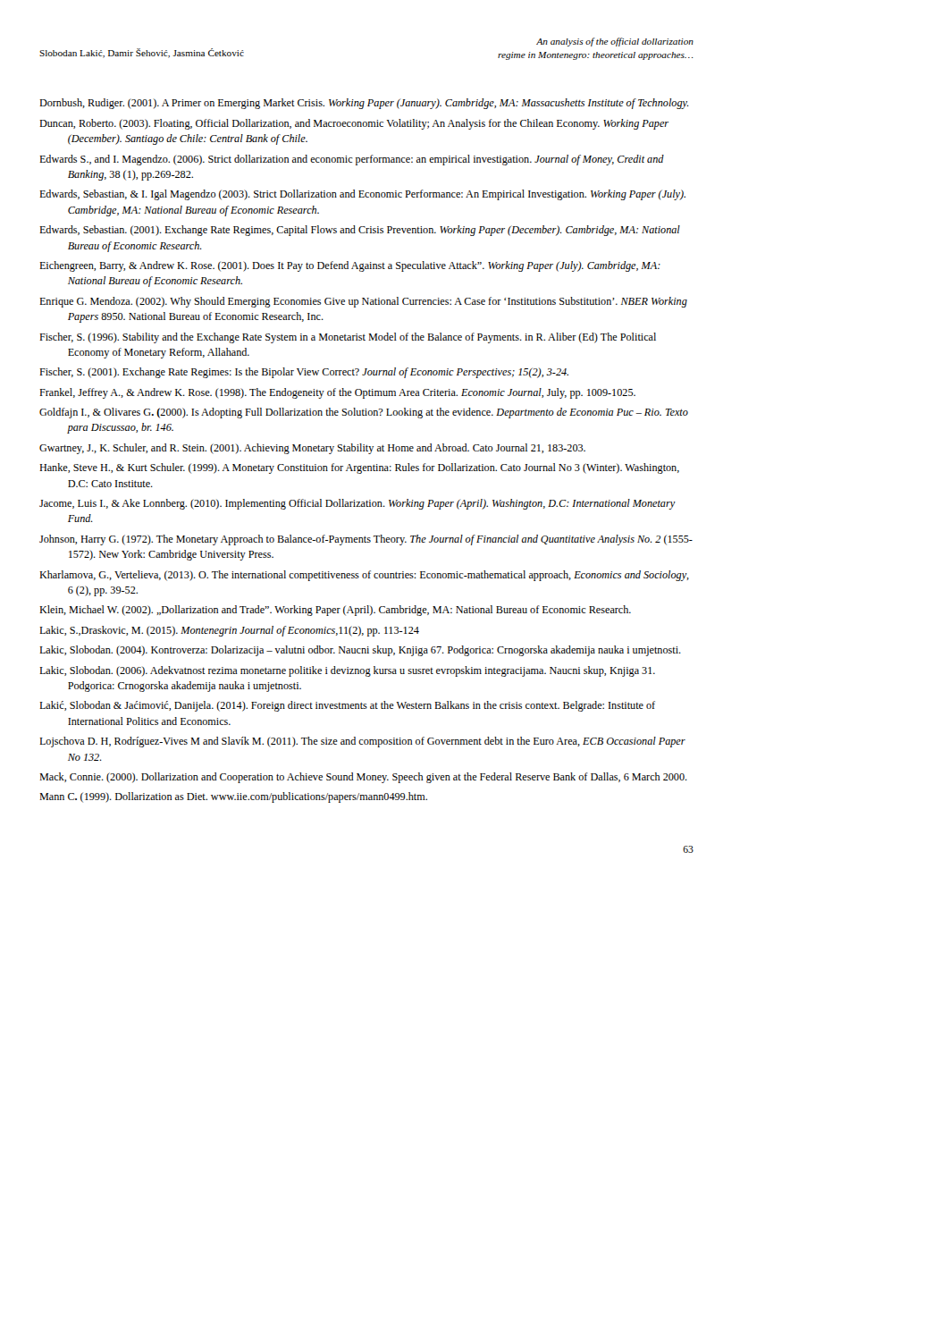Slobodan Lakić, Damir Šehović, Jasmina Ćetković
An analysis of the official dollarization
regime in Montenegro: theoretical approaches…
Dornbush, Rudiger. (2001). A Primer on Emerging Market Crisis. Working Paper (January). Cambridge, MA: Massacushetts Institute of Technology.
Duncan, Roberto. (2003). Floating, Official Dollarization, and Macroeconomic Volatility; An Analysis for the Chilean Economy. Working Paper (December). Santiago de Chile: Central Bank of Chile.
Edwards S., and I. Magendzo. (2006). Strict dollarization and economic performance: an empirical investigation. Journal of Money, Credit and Banking, 38 (1), pp.269-282.
Edwards, Sebastian, & I. Igal Magendzo (2003). Strict Dollarization and Economic Performance: An Empirical Investigation. Working Paper (July). Cambridge, MA: National Bureau of Economic Research.
Edwards, Sebastian. (2001). Exchange Rate Regimes, Capital Flows and Crisis Prevention. Working Paper (December). Cambridge, MA: National Bureau of Economic Research.
Eichengreen, Barry, & Andrew K. Rose. (2001). Does It Pay to Defend Against a Speculative Attack”. Working Paper (July). Cambridge, MA: National Bureau of Economic Research.
Enrique G. Mendoza. (2002). Why Should Emerging Economies Give up National Currencies: A Case for ‘Institutions Substitution’. NBER Working Papers 8950. National Bureau of Economic Research, Inc.
Fischer, S. (1996). Stability and the Exchange Rate System in a Monetarist Model of the Balance of Payments. in R. Aliber (Ed) The Political Economy of Monetary Reform, Allahand.
Fischer, S. (2001). Exchange Rate Regimes: Is the Bipolar View Correct? Journal of Economic Perspectives; 15(2), 3-24.
Frankel, Jeffrey A., & Andrew K. Rose. (1998). The Endogeneity of the Optimum Area Criteria. Economic Journal, July, pp. 1009-1025.
Goldfajn I., & Olivares G. (2000). Is Adopting Full Dollarization the Solution? Looking at the evidence. Departmento de Economia Puc – Rio. Texto para Discussao, br. 146.
Gwartney, J., K. Schuler, and R. Stein. (2001). Achieving Monetary Stability at Home and Abroad. Cato Journal 21, 183-203.
Hanke, Steve H., & Kurt Schuler. (1999). A Monetary Constituion for Argentina: Rules for Dollarization. Cato Journal No 3 (Winter). Washington, D.C: Cato Institute.
Jacome, Luis I., & Ake Lonnberg. (2010). Implementing Official Dollarization. Working Paper (April). Washington, D.C: International Monetary Fund.
Johnson, Harry G. (1972). The Monetary Approach to Balance-of-Payments Theory. The Journal of Financial and Quantitative Analysis No. 2 (1555-1572). New York: Cambridge University Press.
Kharlamova, G., Vertelieva, (2013). O. The international competitiveness of countries: Economic-mathematical approach, Economics and Sociology, 6 (2), pp. 39-52.
Klein, Michael W. (2002). „Dollarization and Trade”. Working Paper (April). Cambridge, MA: National Bureau of Economic Research.
Lakic, S.,Draskovic, M. (2015). Montenegrin Journal of Economics,11(2), pp. 113-124
Lakic, Slobodan. (2004). Kontroverza: Dolarizacija – valutni odbor. Naucni skup, Knjiga 67. Podgorica: Crnogorska akademija nauka i umjetnosti.
Lakic, Slobodan. (2006). Adekvatnost rezima monetarne politike i deviznog kursa u susret evropskim integracijama. Naucni skup, Knjiga 31. Podgorica: Crnogorska akademija nauka i umjetnosti.
Lakić, Slobodan & Jaćimović, Danijela. (2014). Foreign direct investments at the Western Balkans in the crisis context. Belgrade: Institute of International Politics and Economics.
Lojschova D. H, Rodríguez-Vives M and Slavík M. (2011). The size and composition of Government debt in the Euro Area, ECB Occasional Paper No 132.
Mack, Connie. (2000). Dollarization and Cooperation to Achieve Sound Money. Speech given at the Federal Reserve Bank of Dallas, 6 March 2000.
Mann C. (1999). Dollarization as Diet. www.iie.com/publications/papers/mann0499.htm.
63